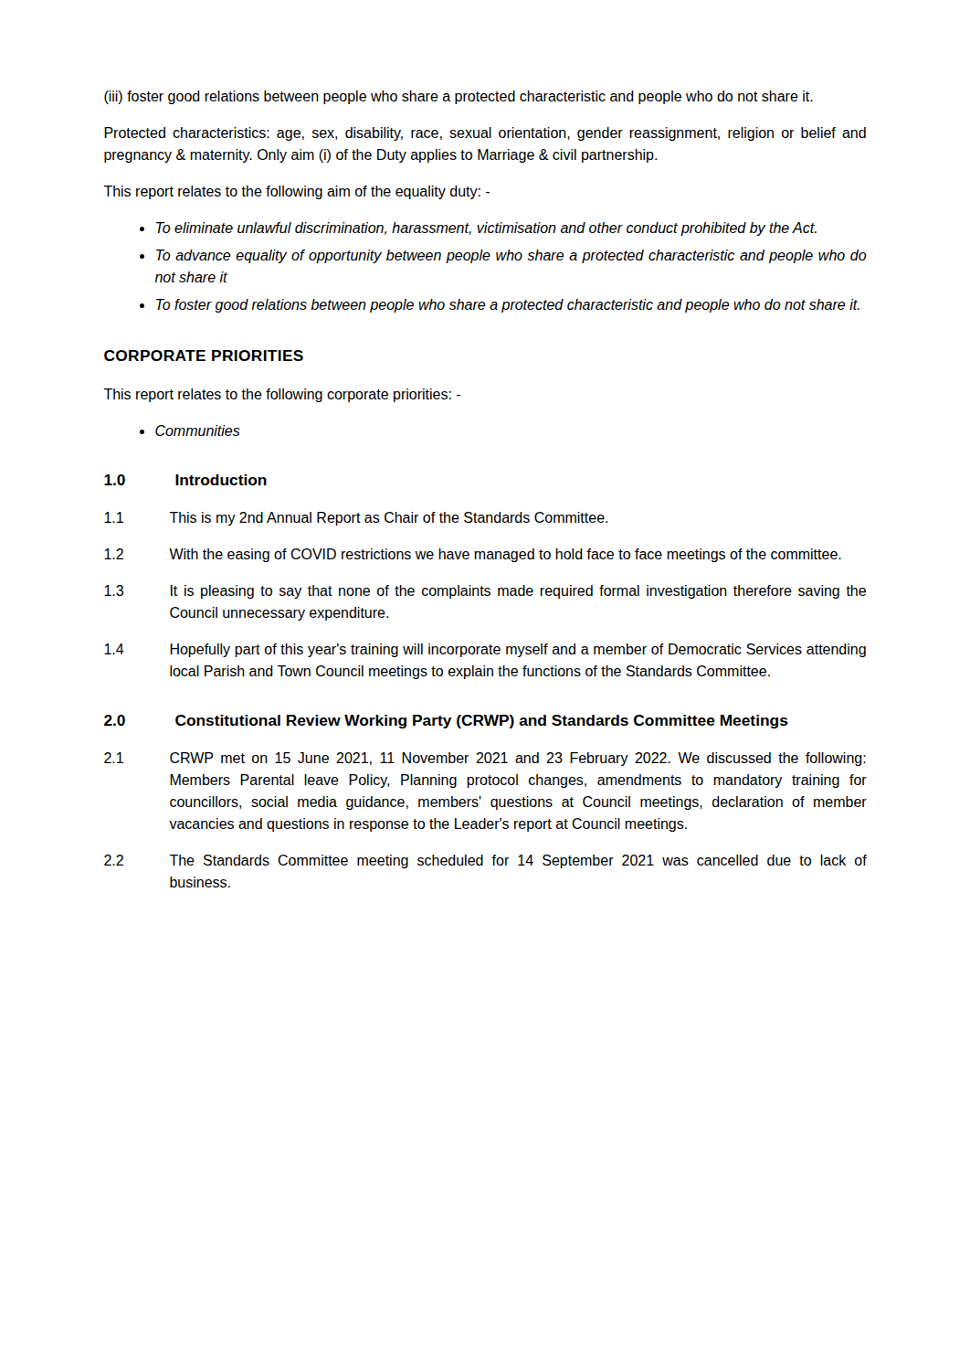(iii) foster good relations between people who share a protected characteristic and people who do not share it.
Protected characteristics: age, sex, disability, race, sexual orientation, gender reassignment, religion or belief and pregnancy & maternity. Only aim (i) of the Duty applies to Marriage & civil partnership.
This report relates to the following aim of the equality duty: -
To eliminate unlawful discrimination, harassment, victimisation and other conduct prohibited by the Act.
To advance equality of opportunity between people who share a protected characteristic and people who do not share it
To foster good relations between people who share a protected characteristic and people who do not share it.
Corporate Priorities
This report relates to the following corporate priorities: -
Communities
1.0
Introduction
1.1
This is my 2nd Annual Report as Chair of the Standards Committee.
1.2
With the easing of COVID restrictions we have managed to hold face to face meetings of the committee.
1.3
It is pleasing to say that none of the complaints made required formal investigation therefore saving the Council unnecessary expenditure.
1.4
Hopefully part of this year's training will incorporate myself and a member of Democratic Services attending local Parish and Town Council meetings to explain the functions of the Standards Committee.
2.0
Constitutional Review Working Party (CRWP) and Standards Committee Meetings
2.1
CRWP met on 15 June 2021, 11 November 2021 and 23 February 2022. We discussed the following: Members Parental leave Policy, Planning protocol changes, amendments to mandatory training for councillors, social media guidance, members' questions at Council meetings, declaration of member vacancies and questions in response to the Leader's report at Council meetings.
2.2
The Standards Committee meeting scheduled for 14 September 2021 was cancelled due to lack of business.